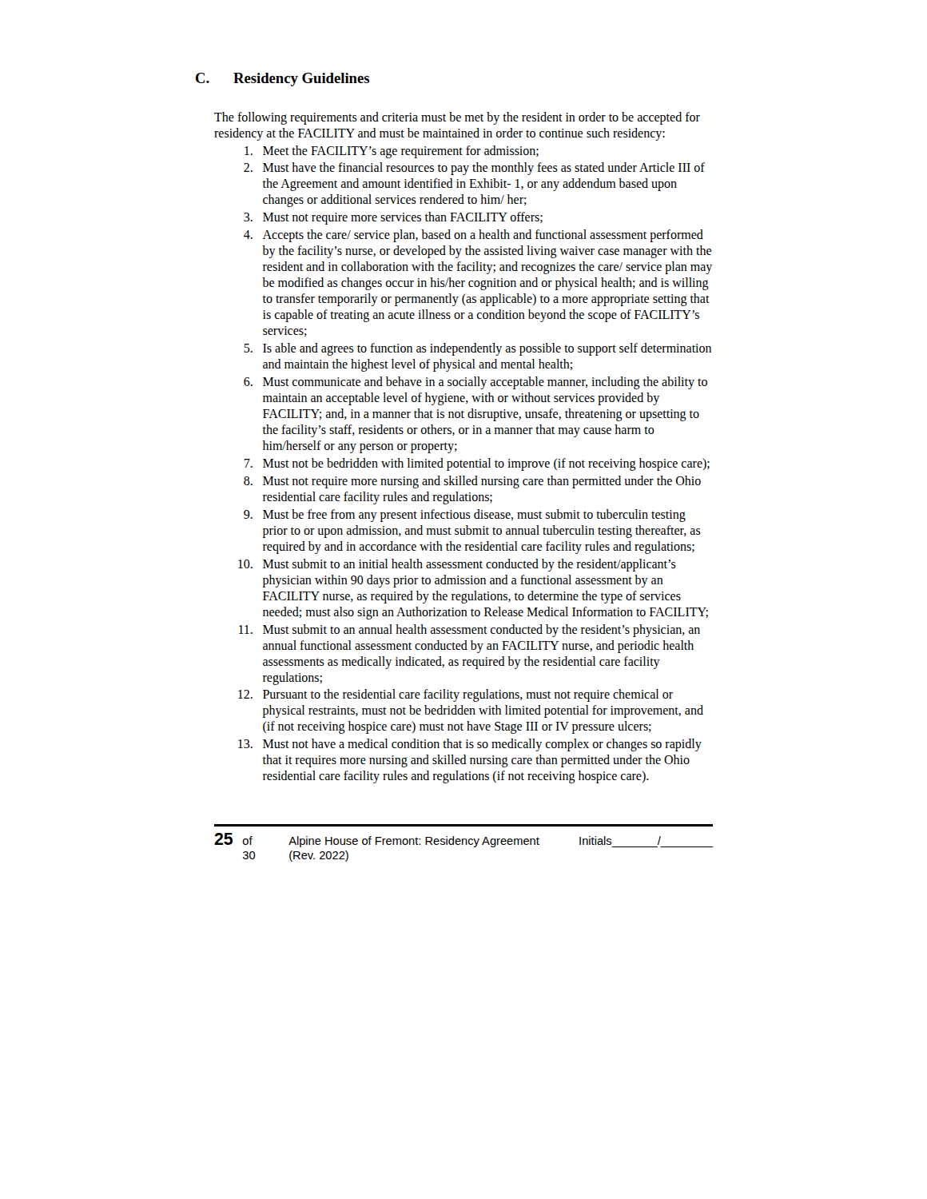C. Residency Guidelines
The following requirements and criteria must be met by the resident in order to be accepted for residency at the FACILITY and must be maintained in order to continue such residency:
Meet the FACILITY’s age requirement for admission;
Must have the financial resources to pay the monthly fees as stated under Article III of the Agreement and amount identified in Exhibit- 1, or any addendum based upon changes or additional services rendered to him/ her;
Must not require more services than FACILITY offers;
Accepts the care/ service plan, based on a health and functional assessment performed by the facility’s nurse, or developed by the assisted living waiver case manager with the resident and in collaboration with the facility; and recognizes the care/ service plan may be modified as changes occur in his/her cognition and or physical health; and is willing to transfer temporarily or permanently (as applicable) to a more appropriate setting that is capable of treating an acute illness or a condition beyond the scope of FACILITY’s services;
Is able and agrees to function as independently as possible to support self determination and maintain the highest level of physical and mental health;
Must communicate and behave in a socially acceptable manner, including the ability to maintain an acceptable level of hygiene, with or without services provided by FACILITY; and, in a manner that is not disruptive, unsafe, threatening or upsetting to the facility’s staff, residents or others, or in a manner that may cause harm to him/herself or any person or property;
Must not be bedridden with limited potential to improve (if not receiving hospice care);
Must not require more nursing and skilled nursing care than permitted under the Ohio residential care facility rules and regulations;
Must be free from any present infectious disease, must submit to tuberculin testing prior to or upon admission, and must submit to annual tuberculin testing thereafter, as required by and in accordance with the residential care facility rules and regulations;
Must submit to an initial health assessment conducted by the resident/applicant’s physician within 90 days prior to admission and a functional assessment by an FACILITY nurse, as required by the regulations, to determine the type of services needed; must also sign an Authorization to Release Medical Information to FACILITY;
Must submit to an annual health assessment conducted by the resident’s physician, an annual functional assessment conducted by an FACILITY nurse, and periodic health assessments as medically indicated, as required by the residential care facility regulations;
Pursuant to the residential care facility regulations, must not require chemical or physical restraints, must not be bedridden with limited potential for improvement, and (if not receiving hospice care) must not have Stage III or IV pressure ulcers;
Must not have a medical condition that is so medically complex or changes so rapidly that it requires more nursing and skilled nursing care than permitted under the Ohio residential care facility rules and regulations (if not receiving hospice care).
25 of 30 Alpine House of Fremont: Residency Agreement (Rev. 2022) Initials_______/________